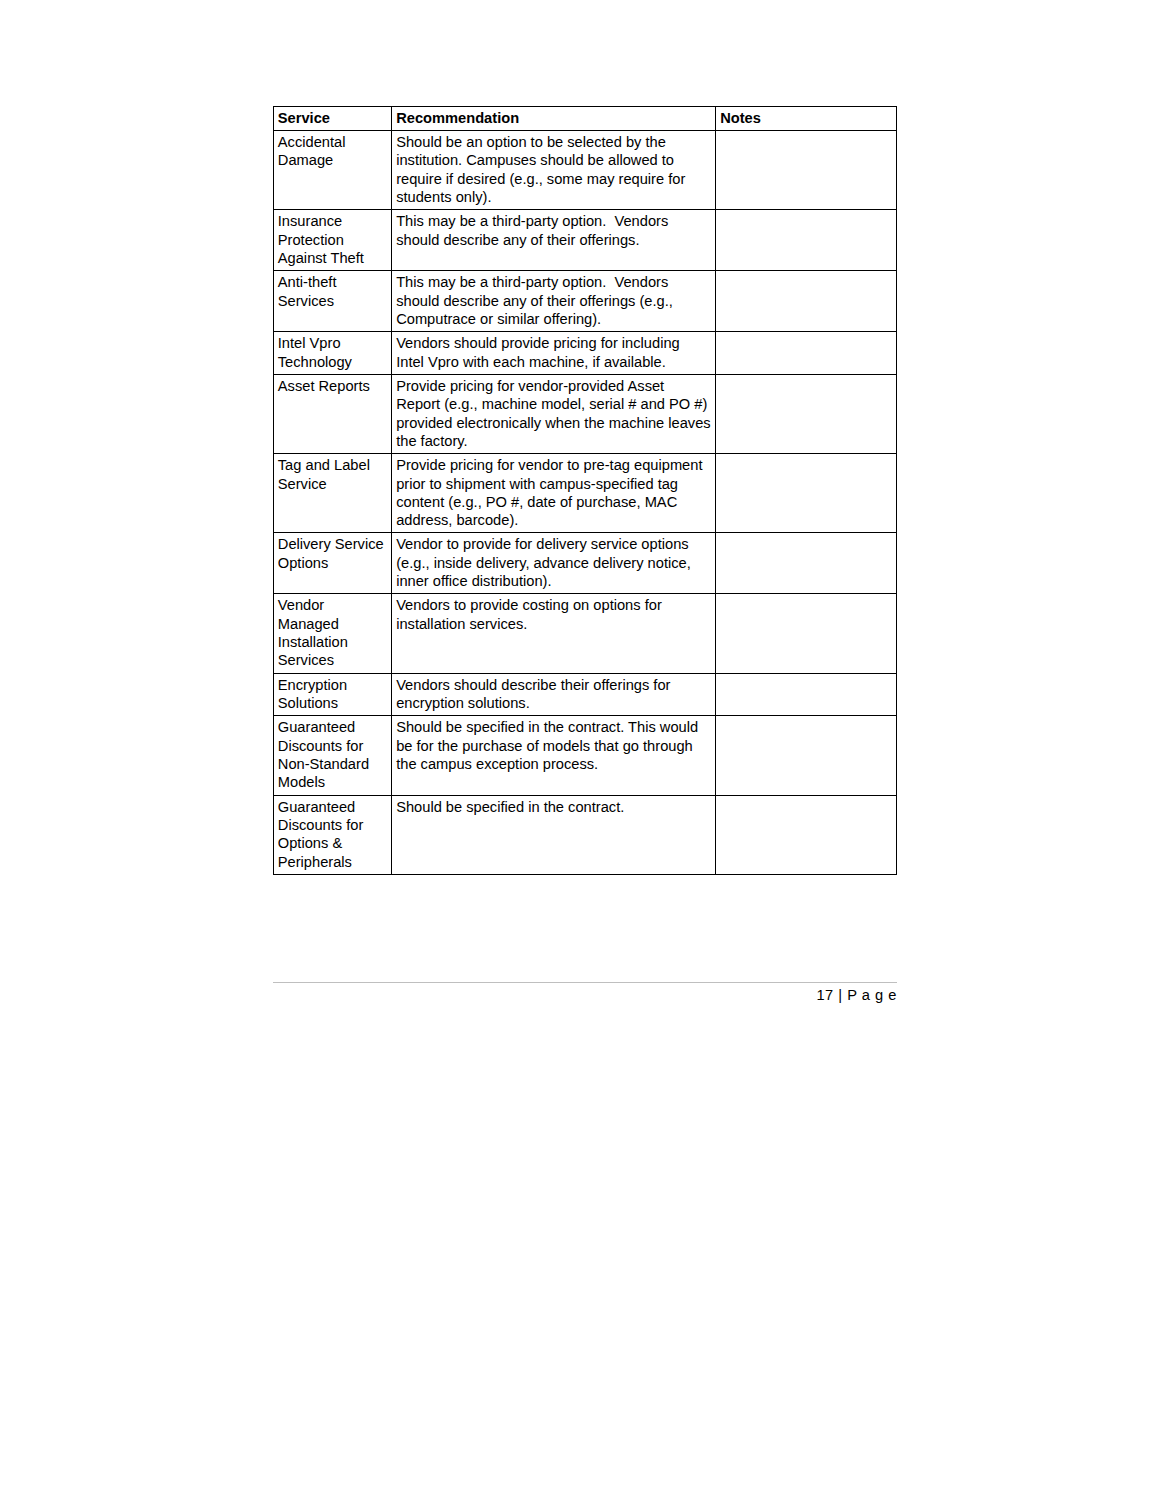| Service | Recommendation | Notes |
| --- | --- | --- |
| Accidental Damage | Should be an option to be selected by the institution. Campuses should be allowed to require if desired (e.g., some may require for students only). | |
| Insurance Protection Against Theft | This may be a third-party option. Vendors should describe any of their offerings. | |
| Anti-theft Services | This may be a third-party option. Vendors should describe any of their offerings (e.g., Computrace or similar offering). | |
| Intel Vpro Technology | Vendors should provide pricing for including Intel Vpro with each machine, if available. | |
| Asset Reports | Provide pricing for vendor-provided Asset Report (e.g., machine model, serial # and PO #) provided electronically when the machine leaves the factory. | |
| Tag and Label Service | Provide pricing for vendor to pre-tag equipment prior to shipment with campus-specified tag content (e.g., PO #, date of purchase, MAC address, barcode). | |
| Delivery Service Options | Vendor to provide for delivery service options (e.g., inside delivery, advance delivery notice, inner office distribution). | |
| Vendor Managed Installation Services | Vendors to provide costing on options for installation services. | |
| Encryption Solutions | Vendors should describe their offerings for encryption solutions. | |
| Guaranteed Discounts for Non-Standard Models | Should be specified in the contract. This would be for the purchase of models that go through the campus exception process. | |
| Guaranteed Discounts for Options & Peripherals | Should be specified in the contract. | |
17 | P a g e